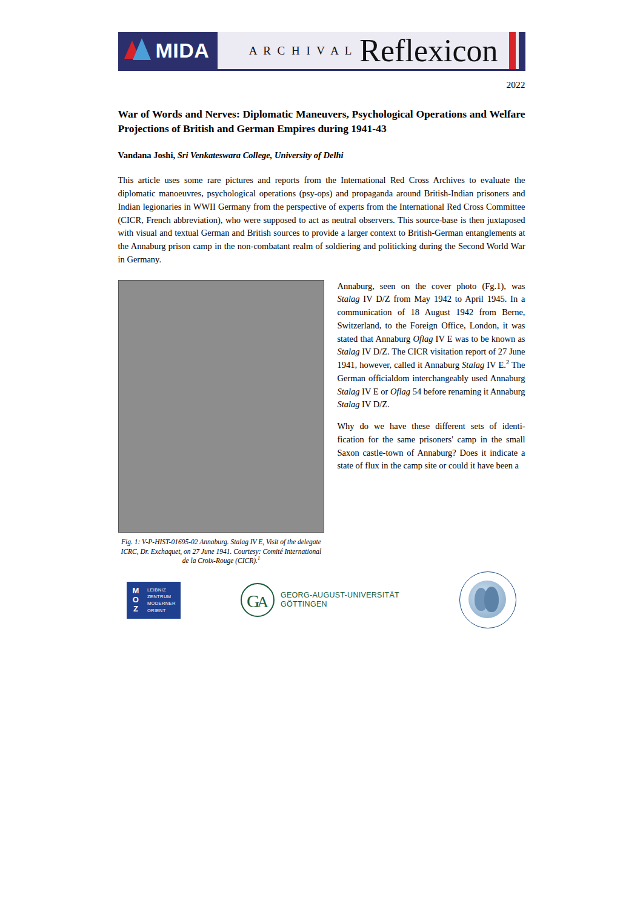MIDA
A R C H I V A L Reflexicon
2022
War of Words and Nerves: Diplomatic Maneuvers, Psychological Operations and Welfare Projections of British and German Empires during 1941-43
Vandana Joshi, Sri Venkateswara College, University of Delhi
This article uses some rare pictures and reports from the International Red Cross Archives to evaluate the diplomatic manoeuvres, psychological operations (psy-ops) and propaganda around British-Indian prisoners and Indian legionaries in WWII Germany from the perspective of experts from the International Red Cross Committee (CICR, French abbreviation), who were supposed to act as neutral observers. This source-base is then juxtaposed with visual and textual German and British sources to provide a larger context to British-German entanglements at the Annaburg prison camp in the non-combatant realm of soldiering and politicking during the Second World War in Germany.
Fig. 1: V-P-HIST-01695-02 Annaburg. Stalag IV E, Visit of the delegate ICRC, Dr. Exchaquet, on 27 June 1941. Courtesy: Comité International de la Croix-Rouge (CICR).1
Annaburg, seen on the cover photo (Fg.1), was Stalag IV D/Z from May 1942 to April 1945. In a communication of 18 August 1942 from Berne, Switzerland, to the Foreign Office, London, it was stated that Annaburg Oflag IV E was to be known as Stalag IV D/Z. The CICR visitation report of 27 June 1941, however, called it Annaburg Stalag IV E.2 The German officialdom interchangeably used Annaburg Stalag IV E or Oflag 54 before renaming it Annaburg Stalag IV D/Z.
Why do we have these different sets of identi-fication for the same prisoners' camp in the small Saxon castle-town of Annaburg? Does it indicate a state of flux in the camp site or could it have been a
MOZ
Leibniz Zentrum Moderner Orient
GEORG-AUGUST-UNIVERSITÄT GÖTTINGEN